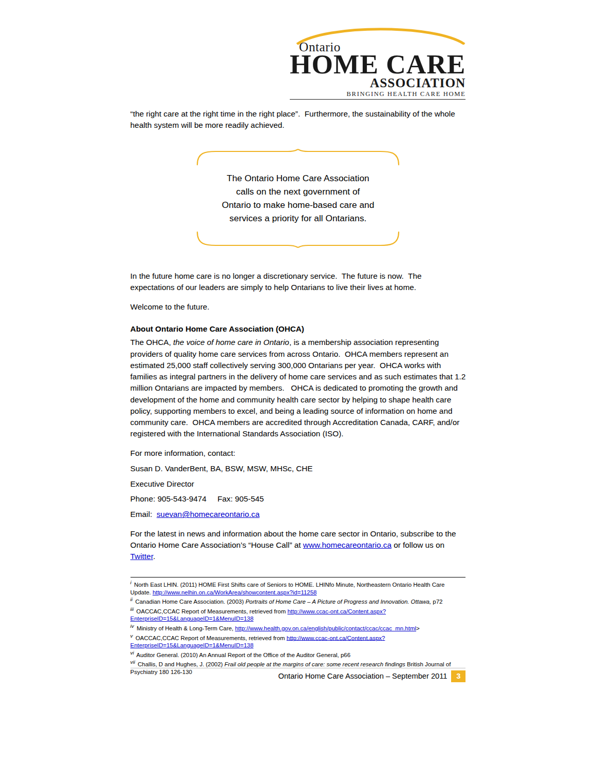Ontario
HOME CARE
ASSOCIATION
Bringing Health Care Home
“the right care at the right time in the right place”. Furthermore, the sustainability of the whole health system will be more readily achieved.
The Ontario Home Care Association
calls on the next government of
Ontario to make home-based care and
services a priority for all Ontarians.
In the future home care is no longer a discretionary service. The future is now. The expectations of our leaders are simply to help Ontarians to live their lives at home.
Welcome to the future.
About Ontario Home Care Association (OHCA)
The OHCA, the voice of home care in Ontario, is a membership association representing providers of quality home care services from across Ontario. OHCA members represent an estimated 25,000 staff collectively serving 300,000 Ontarians per year. OHCA works with families as integral partners in the delivery of home care services and as such estimates that 1.2 million Ontarians are impacted by members. OHCA is dedicated to promoting the growth and development of the home and community health care sector by helping to shape health care policy, supporting members to excel, and being a leading source of information on home and community care. OHCA members are accredited through Accreditation Canada, CARF, and/or registered with the International Standards Association (ISO).
For more information, contact:
Susan D. VanderBent, BA, BSW, MSW, MHSc, CHE
Executive Director
Phone: 905-543-9474 Fax: 905-545
Email: suevan@homecareontario.ca
For the latest in news and information about the home care sector in Ontario, subscribe to the Ontario Home Care Association’s “House Call” at www.homecareontario.ca or follow us on Twitter.
i North East LHIN. (2011) HOME First Shifts care of Seniors to HOME. LHINfo Minute, Northeastern Ontario Health Care Update. http://www.nelhin.on.ca/WorkArea/showcontent.aspx?id=11258
ii Canadian Home Care Association. (2003) Portraits of Home Care – A Picture of Progress and Innovation. Ottawa, p72
iii OACCAC,CCAC Report of Measurements, retrieved from http://www.ccac-ont.ca/Content.aspx?EnterpriseID=15&LanguageID=1&MenuID=138
iv Ministry of Health & Long-Term Care, http://www.health.gov.on.ca/english/public/contact/ccac/ccac_mn.html>
v OACCAC,CCAC Report of Measurements, retrieved from http://www.ccac-ont.ca/Content.aspx?EnterpriseID=15&LanguageID=1&MenuID=138
vi Auditor General. (2010) An Annual Report of the Office of the Auditor General, p66
vii Challis, D and Hughes, J. (2002) Frail old people at the margins of care: some recent research findings British Journal of Psychiatry 180 126-130
Ontario Home Care Association – September 2011 3